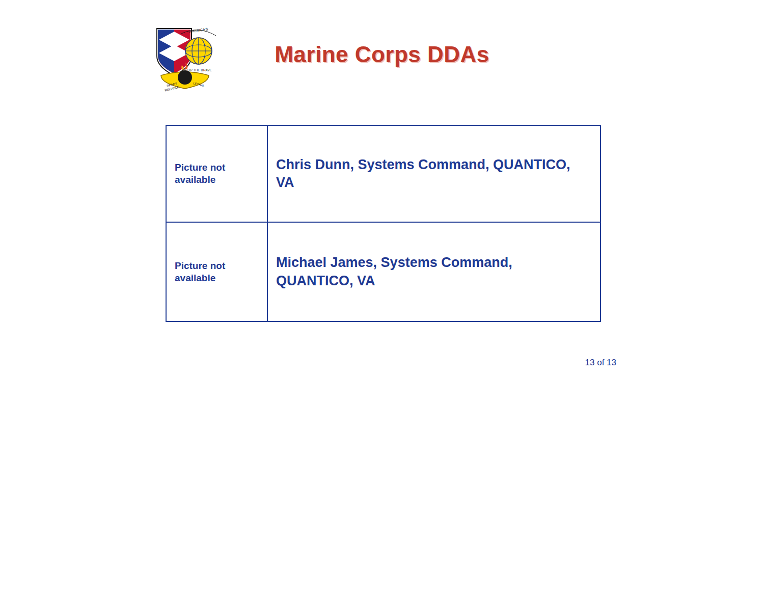AMERICA'S FOR THE BRAVE READY RELIABLE LETHAL
Marine Corps DDAs
| Picture not available | Chris Dunn, Systems Command, QUANTICO, VA |
| Picture not available | Michael James, Systems Command, QUANTICO, VA |
13 of 13